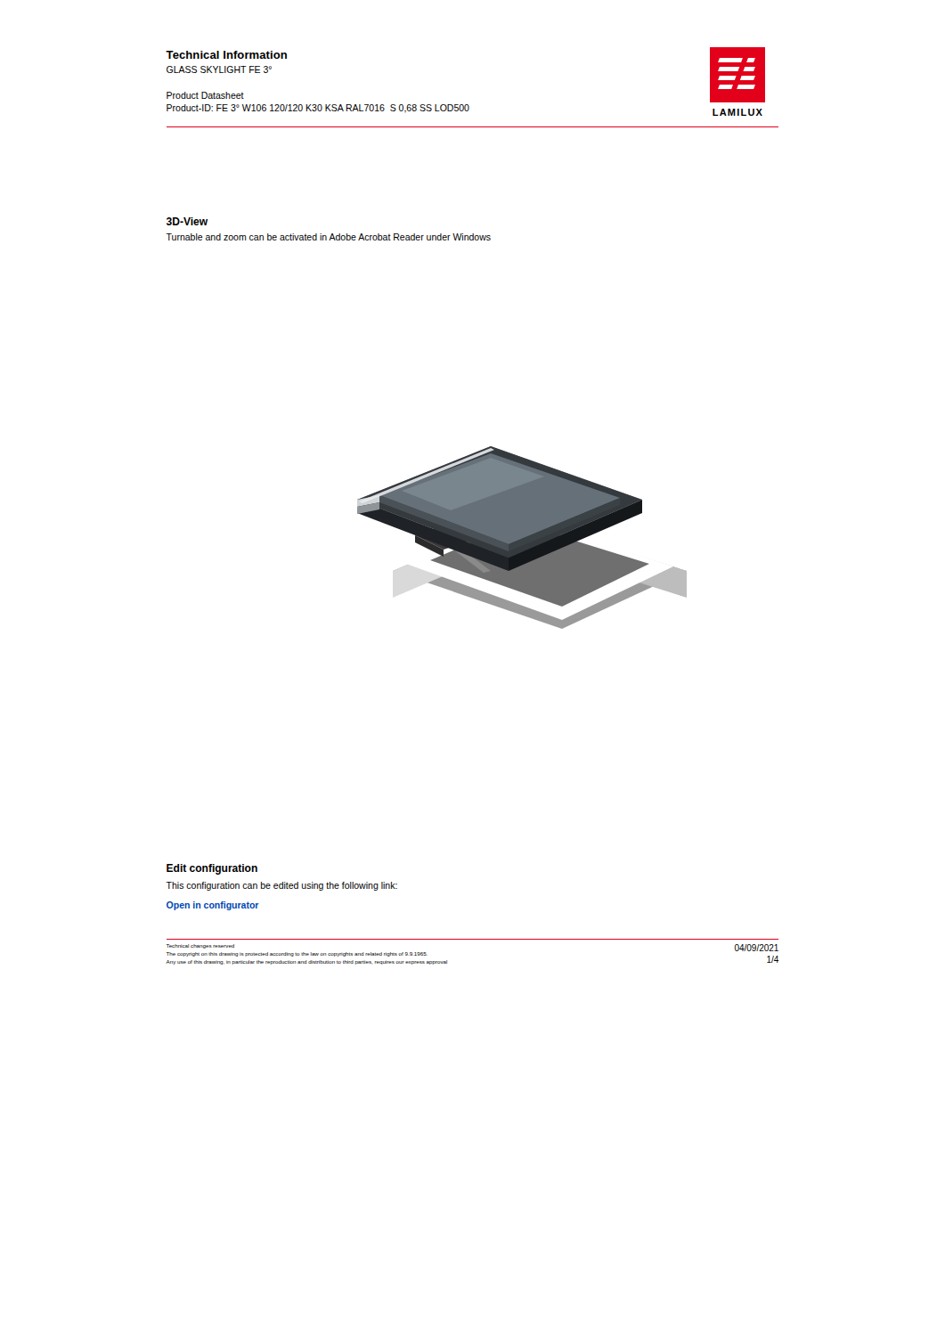Technical Information
GLASS SKYLIGHT FE 3°
Product Datasheet
Product-ID: FE 3° W106 120/120 K30 KSA RAL7016 S 0,68 SS LOD500
LAMILUX
3D-View
Turnable and zoom can be activated in Adobe Acrobat Reader under Windows
Edit configuration
This configuration can be edited using the following link:
Open in configurator
Technical changes reserved
The copyright on this drawing is protected according to the law on copyrights and related rights of 9.9.1965.
Any use of this drawing, in particular the reproduction and distribution to third parties, requires our express approval
04/09/2021
1/4